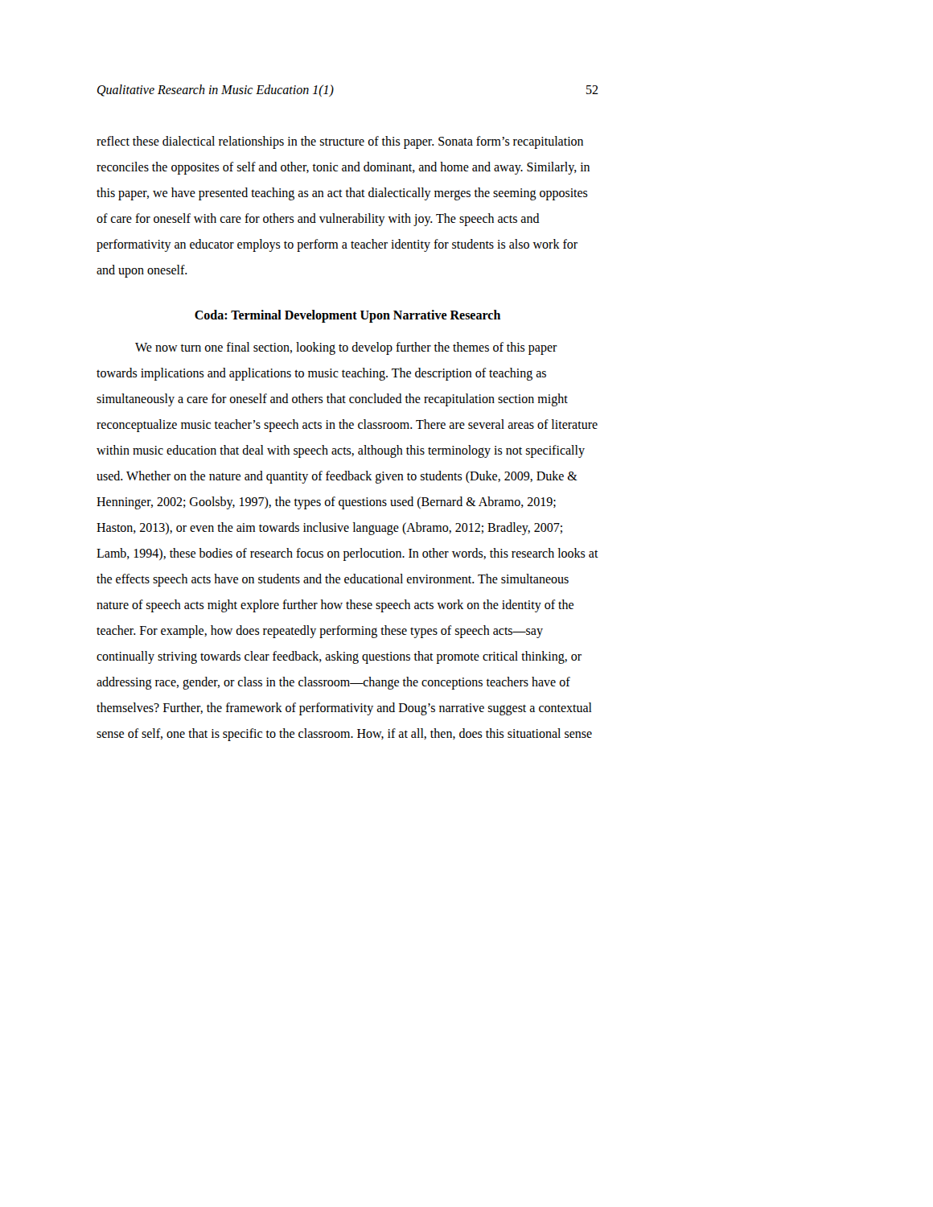Qualitative Research in Music Education 1(1) 52
reflect these dialectical relationships in the structure of this paper. Sonata form’s recapitulation reconciles the opposites of self and other, tonic and dominant, and home and away. Similarly, in this paper, we have presented teaching as an act that dialectically merges the seeming opposites of care for oneself with care for others and vulnerability with joy. The speech acts and performativity an educator employs to perform a teacher identity for students is also work for and upon oneself.
Coda: Terminal Development Upon Narrative Research
We now turn one final section, looking to develop further the themes of this paper towards implications and applications to music teaching. The description of teaching as simultaneously a care for oneself and others that concluded the recapitulation section might reconceptualize music teacher’s speech acts in the classroom. There are several areas of literature within music education that deal with speech acts, although this terminology is not specifically used. Whether on the nature and quantity of feedback given to students (Duke, 2009, Duke & Henninger, 2002; Goolsby, 1997), the types of questions used (Bernard & Abramo, 2019; Haston, 2013), or even the aim towards inclusive language (Abramo, 2012; Bradley, 2007; Lamb, 1994), these bodies of research focus on perlocution. In other words, this research looks at the effects speech acts have on students and the educational environment. The simultaneous nature of speech acts might explore further how these speech acts work on the identity of the teacher. For example, how does repeatedly performing these types of speech acts—say continually striving towards clear feedback, asking questions that promote critical thinking, or addressing race, gender, or class in the classroom—change the conceptions teachers have of themselves? Further, the framework of performativity and Doug’s narrative suggest a contextual sense of self, one that is specific to the classroom. How, if at all, then, does this situational sense